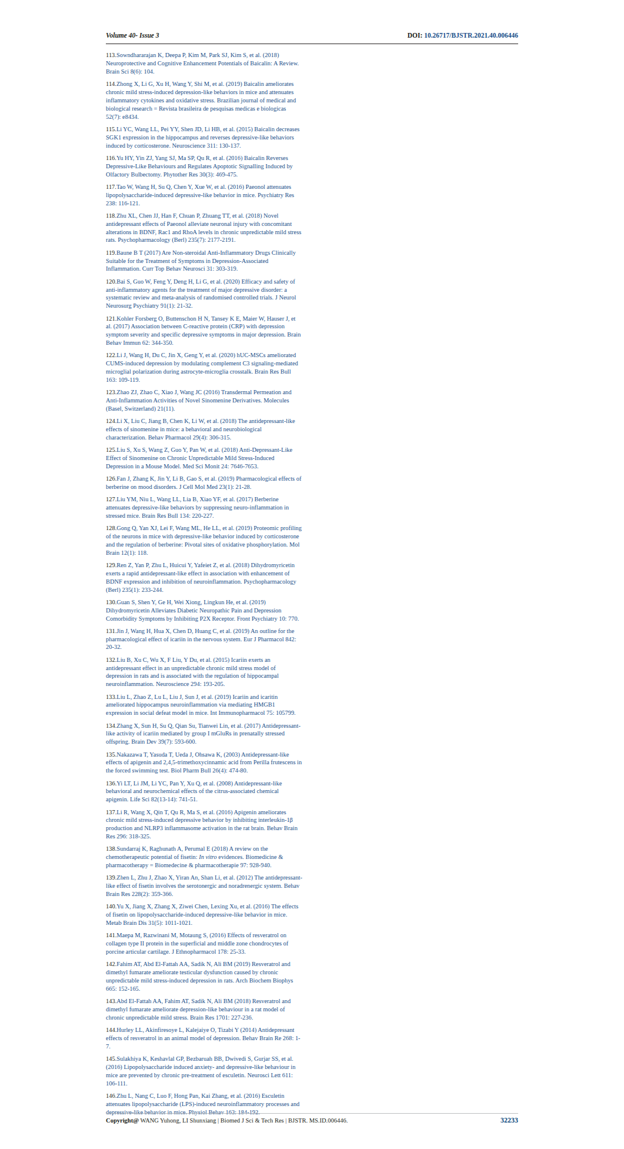Volume 40- Issue 3
DOI: 10.26717/BJSTR.2021.40.006446
113. Sowndhararajan K, Deepa P, Kim M, Park SJ, Kim S, et al. (2018) Neuroprotective and Cognitive Enhancement Potentials of Baicalin: A Review. Brain Sci 8(6): 104.
114. Zhong X, Li G, Xu H, Wang Y, Shi M, et al. (2019) Baicalin ameliorates chronic mild stress-induced depression-like behaviors in mice and attenuates inflammatory cytokines and oxidative stress. Brazilian journal of medical and biological research = Revista brasileira de pesquisas medicas e biologicas 52(7): e8434.
115. Li YC, Wang LL, Pei YY, Shen JD, Li HB, et al. (2015) Baicalin decreases SGK1 expression in the hippocampus and reverses depressive-like behaviors induced by corticosterone. Neuroscience 311: 130-137.
116. Yu HY, Yin ZJ, Yang SJ, Ma SP, Qu R, et al. (2016) Baicalin Reverses Depressive-Like Behaviours and Regulates Apoptotic Signalling Induced by Olfactory Bulbectomy. Phytother Res 30(3): 469-475.
117. Tao W, Wang H, Su Q, Chen Y, Xue W, et al. (2016) Paeonol attenuates lipopolysaccharide-induced depressive-like behavior in mice. Psychiatry Res 238: 116-121.
118. Zhu XL, Chen JJ, Han F, Chuan P, Zhuang TT, et al. (2018) Novel antidepressant effects of Paeonol alleviate neuronal injury with concomitant alterations in BDNF, Rac1 and RhoA levels in chronic unpredictable mild stress rats. Psychopharmacology (Berl) 235(7): 2177-2191.
119. Baune B T (2017) Are Non-steroidal Anti-Inflammatory Drugs Clinically Suitable for the Treatment of Symptoms in Depression-Associated Inflammation. Curr Top Behav Neurosci 31: 303-319.
120. Bai S, Guo W, Feng Y, Deng H, Li G, et al. (2020) Efficacy and safety of anti-inflammatory agents for the treatment of major depressive disorder: a systematic review and meta-analysis of randomised controlled trials. J Neurol Neurosurg Psychiatry 91(1): 21-32.
121. Kohler Forsberg O, Buttenschon H N, Tansey K E, Maier W, Hauser J, et al. (2017) Association between C-reactive protein (CRP) with depression symptom severity and specific depressive symptoms in major depression. Brain Behav Immun 62: 344-350.
122. Li J, Wang H, Du C, Jin X, Geng Y, et al. (2020) hUC-MSCs ameliorated CUMS-induced depression by modulating complement C3 signaling-mediated microglial polarization during astrocyte-microglia crosstalk. Brain Res Bull 163: 109-119.
123. Zhao ZJ, Zhao C, Xiao J, Wang JC (2016) Transdermal Permeation and Anti-Inflammation Activities of Novel Sinomenine Derivatives. Molecules (Basel, Switzerland) 21(11).
124. Li X, Liu C, Jiang B, Chen K, Li W, et al. (2018) The antidepressant-like effects of sinomenine in mice: a behavioral and neurobiological characterization. Behav Pharmacol 29(4): 306-315.
125. Liu S, Xu S, Wang Z, Guo Y, Pan W, et al. (2018) Anti-Depressant-Like Effect of Sinomenine on Chronic Unpredictable Mild Stress-Induced Depression in a Mouse Model. Med Sci Monit 24: 7646-7653.
126. Fan J, Zhang K, Jin Y, Li B, Gao S, et al. (2019) Pharmacological effects of berberine on mood disorders. J Cell Mol Med 23(1): 21-28.
127. Liu YM, Niu L, Wang LL, Lia B, Xiao YF, et al. (2017) Berberine attenuates depressive-like behaviors by suppressing neuro-inflammation in stressed mice. Brain Res Bull 134: 220-227.
128. Gong Q, Yan XJ, Lei F, Wang ML, He LL, et al. (2019) Proteomic profiling of the neurons in mice with depressive-like behavior induced by corticosterone and the regulation of berberine: Pivotal sites of oxidative phosphorylation. Mol Brain 12(1): 118.
129. Ren Z, Yan P, Zhu L, Huicui Y, Yafeiet Z, et al. (2018) Dihydromyricetin exerts a rapid antidepressant-like effect in association with enhancement of BDNF expression and inhibition of neuroinflammation. Psychopharmacology (Berl) 235(1): 233-244.
130. Guan S, Shen Y, Ge H, Wei Xiong, Lingkun He, et al. (2019) Dihydromyricetin Alleviates Diabetic Neuropathic Pain and Depression Comorbidity Symptoms by Inhibiting P2X Receptor. Front Psychiatry 10: 770.
131. Jin J, Wang H, Hua X, Chen D, Huang C, et al. (2019) An outline for the pharmacological effect of icariin in the nervous system. Eur J Pharmacol 842: 20-32.
132. Liu B, Xu C, Wu X, F Liu, Y Du, et al. (2015) Icariin exerts an antidepressant effect in an unpredictable chronic mild stress model of depression in rats and is associated with the regulation of hippocampal neuroinflammation. Neuroscience 294: 193-205.
133. Liu L, Zhao Z, Lu L, Liu J, Sun J, et al. (2019) Icariin and icaritin ameliorated hippocampus neuroinflammation via mediating HMGB1 expression in social defeat model in mice. Int Immunopharmacol 75: 105799.
134. Zhang X, Sun H, Su Q, Qian Su, Tianwei Lin, et al. (2017) Antidepressant-like activity of icariin mediated by group I mGluRs in prenatally stressed offspring. Brain Dev 39(7): 593-600.
135. Nakazawa T, Yasuda T, Ueda J, Ohsawa K, (2003) Antidepressant-like effects of apigenin and 2,4,5-trimethoxycinnamic acid from Perilla frutescens in the forced swimming test. Biol Pharm Bull 26(4): 474-80.
136. Yi LT, Li JM, Li YC, Pan Y, Xu Q, et al. (2008) Antidepressant-like behavioral and neurochemical effects of the citrus-associated chemical apigenin. Life Sci 82(13-14): 741-51.
137. Li R, Wang X, Qin T, Qu R, Ma S, et al. (2016) Apigenin ameliorates chronic mild stress-induced depressive behavior by inhibiting interleukin-1β production and NLRP3 inflammasome activation in the rat brain. Behav Brain Res 296: 318-325.
138. Sundarraj K, Raghunath A, Perumal E (2018) A review on the chemotherapeutic potential of fisetin: In vitro evidences. Biomedicine & pharmacotherapy = Biomedecine & pharmacotherapie 97: 928-940.
139. Zhen L, Zhu J, Zhao X, Yiran An, Shan Li, et al. (2012) The antidepressant-like effect of fisetin involves the serotonergic and noradrenergic system. Behav Brain Res 228(2): 359-366.
140. Yu X, Jiang X, Zhang X, Ziwei Chen, Lexing Xu, et al. (2016) The effects of fisetin on lipopolysaccharide-induced depressive-like behavior in mice. Metab Brain Dis 31(5): 1011-1021.
141. Maepa M, Razwinani M, Motaung S, (2016) Effects of resveratrol on collagen type II protein in the superficial and middle zone chondrocytes of porcine articular cartilage. J Ethnopharmacol 178: 25-33.
142. Fahim AT, Abd El-Fattah AA, Sadik N, Ali BM (2019) Resveratrol and dimethyl fumarate ameliorate testicular dysfunction caused by chronic unpredictable mild stress-induced depression in rats. Arch Biochem Biophys 665: 152-165.
143. Abd El-Fattah AA, Fahim AT, Sadik N, Ali BM (2018) Resveratrol and dimethyl fumarate ameliorate depression-like behaviour in a rat model of chronic unpredictable mild stress. Brain Res 1701: 227-236.
144. Hurley LL, Akinfiresoye L, Kalejaiye O, Tizabi Y (2014) Antidepressant effects of resveratrol in an animal model of depression. Behav Brain Re 268: 1-7.
145. Sulakhiya K, Keshavlal GP, Bezbaruah BB, Dwivedi S, Gurjar SS, et al. (2016) Lipopolysaccharide induced anxiety- and depressive-like behaviour in mice are prevented by chronic pre-treatment of esculetin. Neurosci Lett 611: 106-111.
146. Zhu L, Nang C, Luo F, Hong Pan, Kai Zhang, et al. (2016) Esculetin attenuates lipopolysaccharide (LPS)-induced neuroinflammatory processes and depressive-like behavior in mice. Physiol Behav 163: 184-192.
Copyright@ WANG Yuhong, LI Shunxiang | Biomed J Sci & Tech Res | BJSTR. MS.ID.006446.
32233